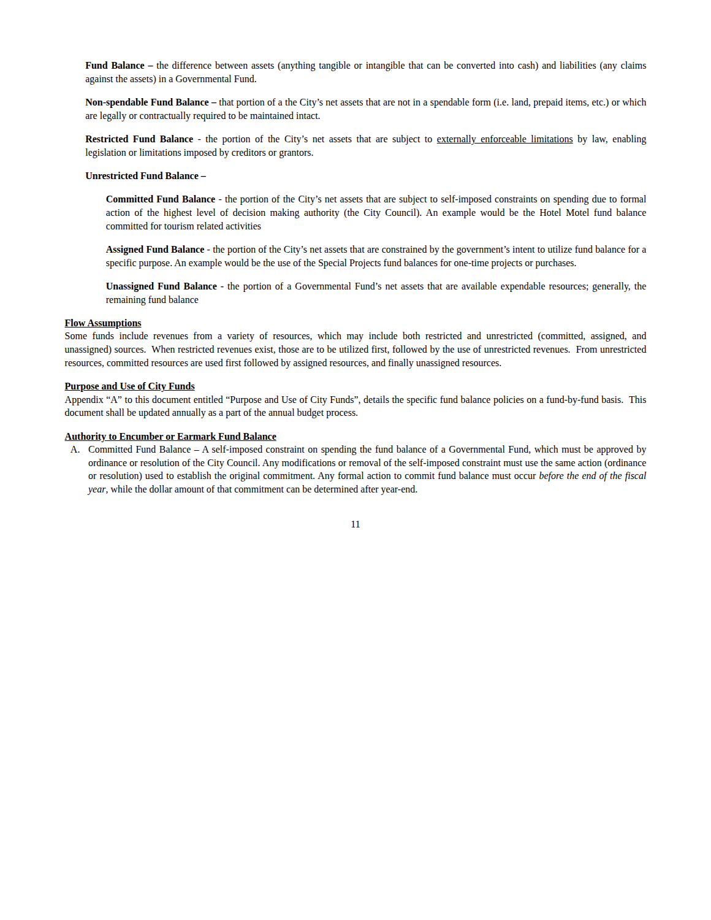Fund Balance – the difference between assets (anything tangible or intangible that can be converted into cash) and liabilities (any claims against the assets) in a Governmental Fund.
Non-spendable Fund Balance – that portion of a the City’s net assets that are not in a spendable form (i.e. land, prepaid items, etc.) or which are legally or contractually required to be maintained intact.
Restricted Fund Balance - the portion of the City’s net assets that are subject to externally enforceable limitations by law, enabling legislation or limitations imposed by creditors or grantors.
Unrestricted Fund Balance –
Committed Fund Balance - the portion of the City’s net assets that are subject to self-imposed constraints on spending due to formal action of the highest level of decision making authority (the City Council). An example would be the Hotel Motel fund balance committed for tourism related activities
Assigned Fund Balance - the portion of the City’s net assets that are constrained by the government’s intent to utilize fund balance for a specific purpose. An example would be the use of the Special Projects fund balances for one-time projects or purchases.
Unassigned Fund Balance - the portion of a Governmental Fund’s net assets that are available expendable resources; generally, the remaining fund balance
Flow Assumptions
Some funds include revenues from a variety of resources, which may include both restricted and unrestricted (committed, assigned, and unassigned) sources. When restricted revenues exist, those are to be utilized first, followed by the use of unrestricted revenues. From unrestricted resources, committed resources are used first followed by assigned resources, and finally unassigned resources.
Purpose and Use of City Funds
Appendix “A” to this document entitled “Purpose and Use of City Funds”, details the specific fund balance policies on a fund-by-fund basis. This document shall be updated annually as a part of the annual budget process.
Authority to Encumber or Earmark Fund Balance
Committed Fund Balance – A self-imposed constraint on spending the fund balance of a Governmental Fund, which must be approved by ordinance or resolution of the City Council. Any modifications or removal of the self-imposed constraint must use the same action (ordinance or resolution) used to establish the original commitment. Any formal action to commit fund balance must occur before the end of the fiscal year, while the dollar amount of that commitment can be determined after year-end.
11